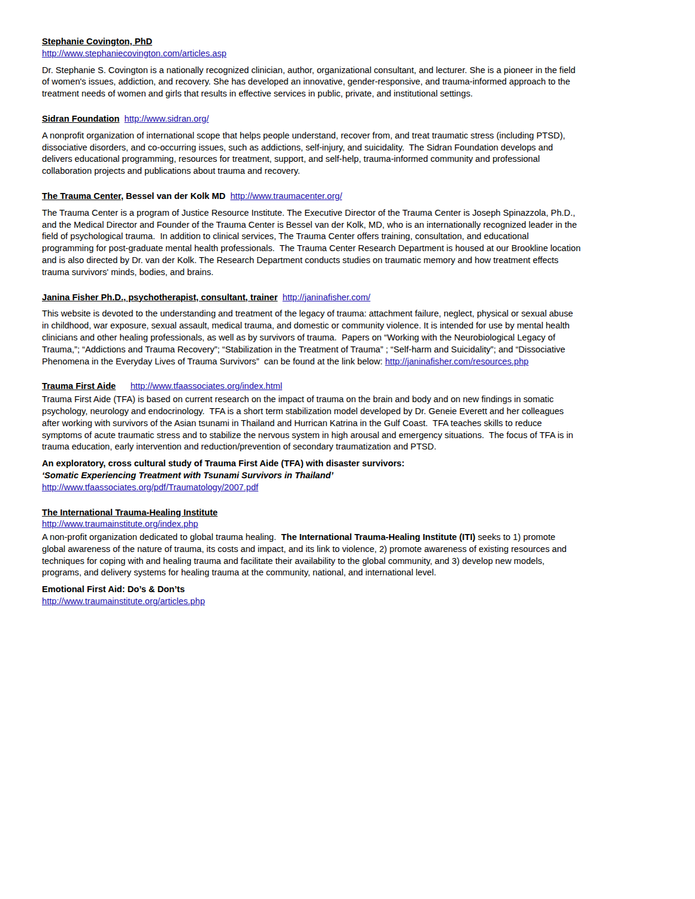Stephanie Covington, PhD
http://www.stephaniecovington.com/articles.asp
Dr. Stephanie S. Covington is a nationally recognized clinician, author, organizational consultant, and lecturer. She is a pioneer in the field of women's issues, addiction, and recovery. She has developed an innovative, gender-responsive, and trauma-informed approach to the treatment needs of women and girls that results in effective services in public, private, and institutional settings.
Sidran Foundation http://www.sidran.org/
A nonprofit organization of international scope that helps people understand, recover from, and treat traumatic stress (including PTSD), dissociative disorders, and co-occurring issues, such as addictions, self-injury, and suicidality. The Sidran Foundation develops and delivers educational programming, resources for treatment, support, and self-help, trauma-informed community and professional collaboration projects and publications about trauma and recovery.
The Trauma Center, Bessel van der Kolk MD http://www.traumacenter.org/
The Trauma Center is a program of Justice Resource Institute. The Executive Director of the Trauma Center is Joseph Spinazzola, Ph.D., and the Medical Director and Founder of the Trauma Center is Bessel van der Kolk, MD, who is an internationally recognized leader in the field of psychological trauma. In addition to clinical services, The Trauma Center offers training, consultation, and educational programming for post-graduate mental health professionals. The Trauma Center Research Department is housed at our Brookline location and is also directed by Dr. van der Kolk. The Research Department conducts studies on traumatic memory and how treatment effects trauma survivors' minds, bodies, and brains.
Janina Fisher Ph.D., psychotherapist, consultant, trainer http://janinafisher.com/
This website is devoted to the understanding and treatment of the legacy of trauma: attachment failure, neglect, physical or sexual abuse in childhood, war exposure, sexual assault, medical trauma, and domestic or community violence. It is intended for use by mental health clinicians and other healing professionals, as well as by survivors of trauma. Papers on “Working with the Neurobiological Legacy of Trauma,”; “Addictions and Trauma Recovery”; “Stabilization in the Treatment of Trauma” ; “Self-harm and Suicidality”; and “Dissociative Phenomena in the Everyday Lives of Trauma Survivors” can be found at the link below: http://janinafisher.com/resources.php
Trauma First Aide http://www.tfaassociates.org/index.html
Trauma First Aide (TFA) is based on current research on the impact of trauma on the brain and body and on new findings in somatic psychology, neurology and endocrinology. TFA is a short term stabilization model developed by Dr. Geneie Everett and her colleagues after working with survivors of the Asian tsunami in Thailand and Hurrican Katrina in the Gulf Coast. TFA teaches skills to reduce symptoms of acute traumatic stress and to stabilize the nervous system in high arousal and emergency situations. The focus of TFA is in trauma education, early intervention and reduction/prevention of secondary traumatization and PTSD.
An exploratory, cross cultural study of Trauma First Aide (TFA) with disaster survivors:
‘Somatic Experiencing Treatment with Tsunami Survivors in Thailand’
http://www.tfaassociates.org/pdf/Traumatology/2007.pdf
The International Trauma-Healing Institute
http://www.traumainstitute.org/index.php
A non-profit organization dedicated to global trauma healing. The International Trauma-Healing Institute (ITI) seeks to 1) promote global awareness of the nature of trauma, its costs and impact, and its link to violence, 2) promote awareness of existing resources and techniques for coping with and healing trauma and facilitate their availability to the global community, and 3) develop new models, programs, and delivery systems for healing trauma at the community, national, and international level.
Emotional First Aid: Do’s & Don’ts
http://www.traumainstitute.org/articles.php